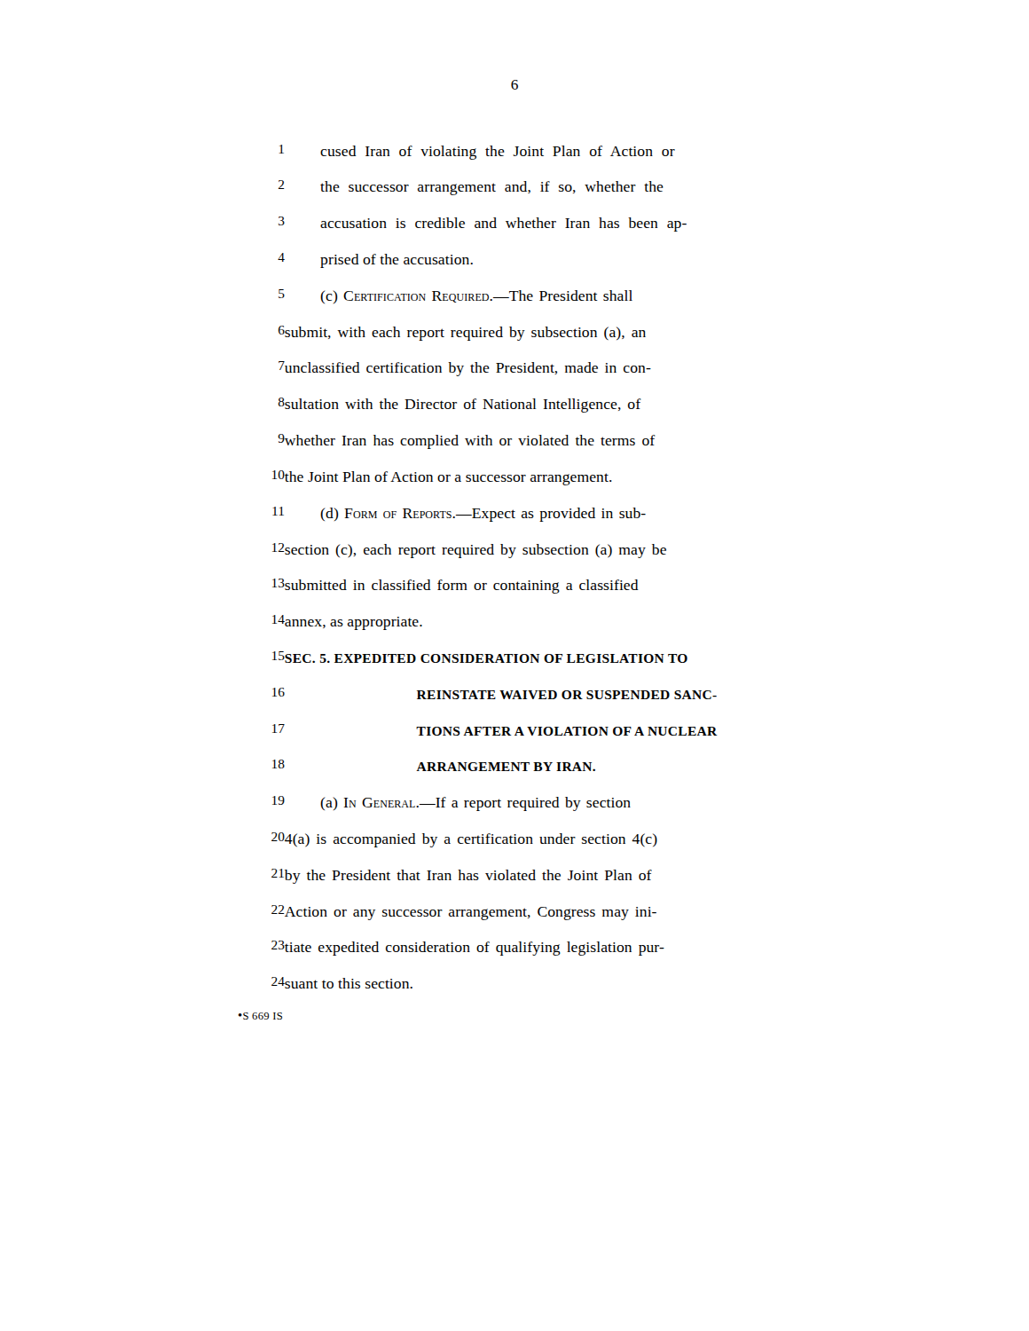6
| 1 | cused Iran of violating the Joint Plan of Action or |
| 2 | the successor arrangement and, if so, whether the |
| 3 | accusation is credible and whether Iran has been ap- |
| 4 | prised of the accusation. |
| 5 | (c) Certification Required. —The President shall |
| 6 | submit, with each report required by subsection (a), an |
| 7 | unclassified certification by the President, made in con- |
| 8 | sultation with the Director of National Intelligence, of |
| 9 | whether Iran has complied with or violated the terms of |
| 10 | the Joint Plan of Action or a successor arrangement. |
| 11 | (d) Form of Reports. —Expect as provided in sub- |
| 12 | section (c), each report required by subsection (a) may be |
| 13 | submitted in classified form or containing a classified |
| 14 | annex, as appropriate. |
| 15 | SEC. 5. EXPEDITED CONSIDERATION OF LEGISLATION TO |
| 16 | REINSTATE WAIVED OR SUSPENDED SANC- |
| 17 | TIONS AFTER A VIOLATION OF A NUCLEAR |
| 18 | ARRANGEMENT BY IRAN. |
| 19 | (a) In General. —If a report required by section |
| 20 | 4(a) is accompanied by a certification under section 4(c) |
| 21 | by the President that Iran has violated the Joint Plan of |
| 22 | Action or any successor arrangement, Congress may ini- |
| 23 | tiate expedited consideration of qualifying legislation pur- |
| 24 | suant to this section. |
•S 669 IS